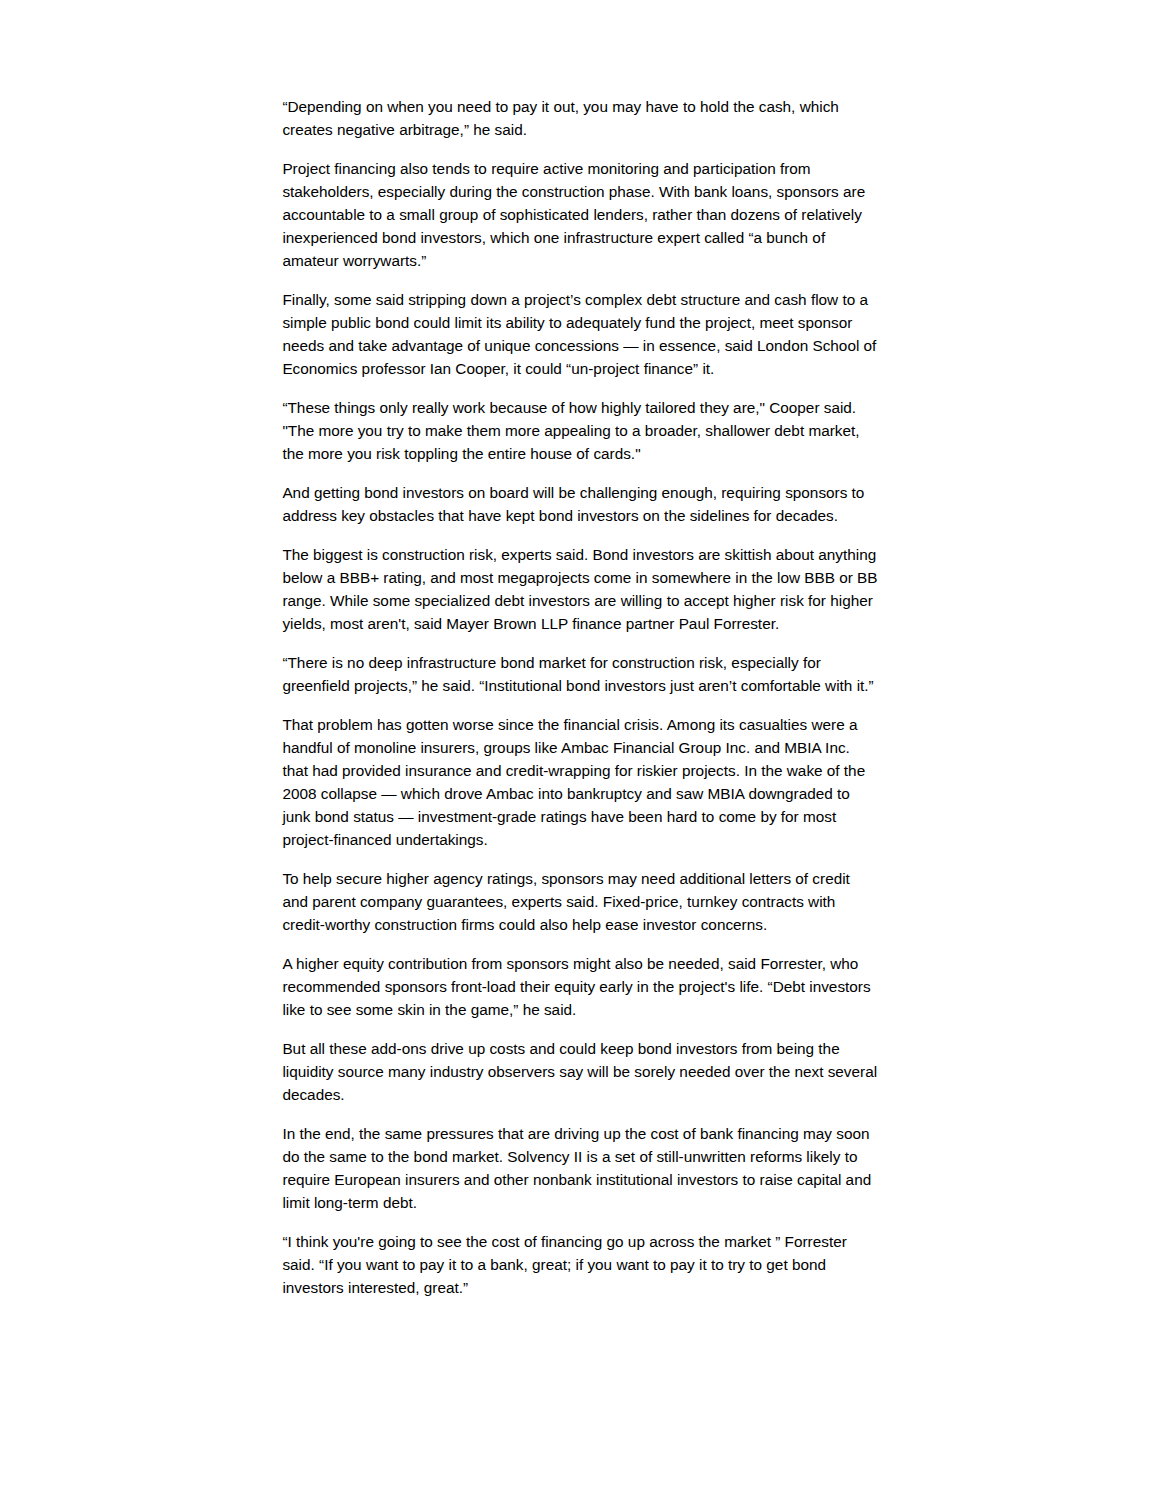“Depending on when you need to pay it out, you may have to hold the cash, which creates negative arbitrage,” he said.
Project financing also tends to require active monitoring and participation from stakeholders, especially during the construction phase. With bank loans, sponsors are accountable to a small group of sophisticated lenders, rather than dozens of relatively inexperienced bond investors, which one infrastructure expert called “a bunch of amateur worrywarts.”
Finally, some said stripping down a project’s complex debt structure and cash flow to a simple public bond could limit its ability to adequately fund the project, meet sponsor needs and take advantage of unique concessions — in essence, said London School of Economics professor Ian Cooper, it could “un-project finance” it.
“These things only really work because of how highly tailored they are," Cooper said. "The more you try to make them more appealing to a broader, shallower debt market, the more you risk toppling the entire house of cards."
And getting bond investors on board will be challenging enough, requiring sponsors to address key obstacles that have kept bond investors on the sidelines for decades.
The biggest is construction risk, experts said. Bond investors are skittish about anything below a BBB+ rating, and most megaprojects come in somewhere in the low BBB or BB range. While some specialized debt investors are willing to accept higher risk for higher yields, most aren't, said Mayer Brown LLP finance partner Paul Forrester.
“There is no deep infrastructure bond market for construction risk, especially for greenfield projects,” he said. “Institutional bond investors just aren’t comfortable with it.”
That problem has gotten worse since the financial crisis. Among its casualties were a handful of monoline insurers, groups like Ambac Financial Group Inc. and MBIA Inc. that had provided insurance and credit-wrapping for riskier projects. In the wake of the 2008 collapse — which drove Ambac into bankruptcy and saw MBIA downgraded to junk bond status — investment-grade ratings have been hard to come by for most project-financed undertakings.
To help secure higher agency ratings, sponsors may need additional letters of credit and parent company guarantees, experts said. Fixed-price, turnkey contracts with credit-worthy construction firms could also help ease investor concerns.
A higher equity contribution from sponsors might also be needed, said Forrester, who recommended sponsors front-load their equity early in the project's life. “Debt investors like to see some skin in the game,” he said.
But all these add-ons drive up costs and could keep bond investors from being the liquidity source many industry observers say will be sorely needed over the next several decades.
In the end, the same pressures that are driving up the cost of bank financing may soon do the same to the bond market. Solvency II is a set of still-unwritten reforms likely to require European insurers and other nonbank institutional investors to raise capital and limit long-term debt.
“I think you're going to see the cost of financing go up across the market ” Forrester said. “If you want to pay it to a bank, great; if you want to pay it to try to get bond investors interested, great.”